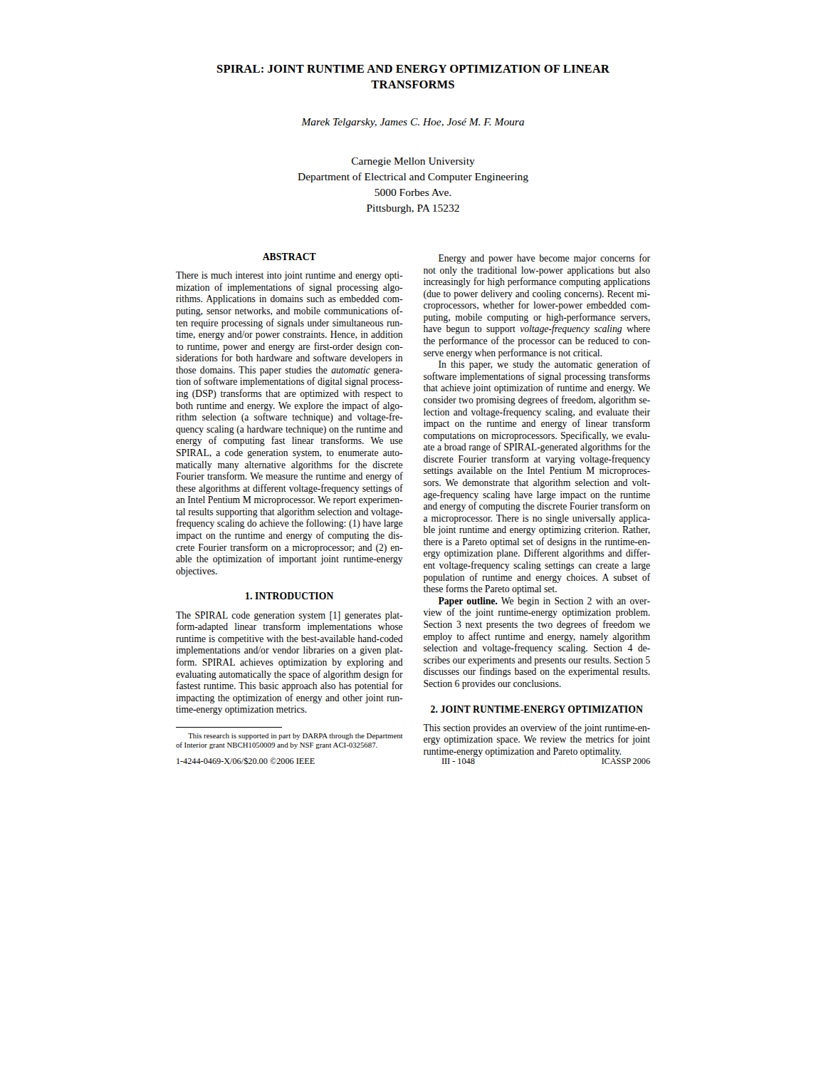SPIRAL: JOINT RUNTIME AND ENERGY OPTIMIZATION OF LINEAR TRANSFORMS
Marek Telgarsky, James C. Hoe, José M. F. Moura
Carnegie Mellon University
Department of Electrical and Computer Engineering
5000 Forbes Ave.
Pittsburgh, PA 15232
ABSTRACT
There is much interest into joint runtime and energy optimization of implementations of signal processing algorithms. Applications in domains such as embedded computing, sensor networks, and mobile communications often require processing of signals under simultaneous runtime, energy and/or power constraints. Hence, in addition to runtime, power and energy are first-order design considerations for both hardware and software developers in those domains. This paper studies the automatic generation of software implementations of digital signal processing (DSP) transforms that are optimized with respect to both runtime and energy. We explore the impact of algorithm selection (a software technique) and voltage-frequency scaling (a hardware technique) on the runtime and energy of computing fast linear transforms. We use SPIRAL, a code generation system, to enumerate automatically many alternative algorithms for the discrete Fourier transform. We measure the runtime and energy of these algorithms at different voltage-frequency settings of an Intel Pentium M microprocessor. We report experimental results supporting that algorithm selection and voltage-frequency scaling do achieve the following: (1) have large impact on the runtime and energy of computing the discrete Fourier transform on a microprocessor; and (2) enable the optimization of important joint runtime-energy objectives.
1. INTRODUCTION
The SPIRAL code generation system [1] generates platform-adapted linear transform implementations whose runtime is competitive with the best-available hand-coded implementations and/or vendor libraries on a given platform. SPIRAL achieves optimization by exploring and evaluating automatically the space of algorithm design for fastest runtime. This basic approach also has potential for impacting the optimization of energy and other joint runtime-energy optimization metrics.
This research is supported in part by DARPA through the Department of Interior grant NBCH1050009 and by NSF grant ACI-0325687.
Energy and power have become major concerns for not only the traditional low-power applications but also increasingly for high performance computing applications (due to power delivery and cooling concerns). Recent microprocessors, whether for lower-power embedded computing, mobile computing or high-performance servers, have begun to support voltage-frequency scaling where the performance of the processor can be reduced to conserve energy when performance is not critical.
In this paper, we study the automatic generation of software implementations of signal processing transforms that achieve joint optimization of runtime and energy. We consider two promising degrees of freedom, algorithm selection and voltage-frequency scaling, and evaluate their impact on the runtime and energy of linear transform computations on microprocessors. Specifically, we evaluate a broad range of SPIRAL-generated algorithms for the discrete Fourier transform at varying voltage-frequency settings available on the Intel Pentium M microprocessors. We demonstrate that algorithm selection and voltage-frequency scaling have large impact on the runtime and energy of computing the discrete Fourier transform on a microprocessor. There is no single universally applicable joint runtime and energy optimizing criterion. Rather, there is a Pareto optimal set of designs in the runtime-energy optimization plane. Different algorithms and different voltage-frequency scaling settings can create a large population of runtime and energy choices. A subset of these forms the Pareto optimal set.
Paper outline. We begin in Section 2 with an overview of the joint runtime-energy optimization problem. Section 3 next presents the two degrees of freedom we employ to affect runtime and energy, namely algorithm selection and voltage-frequency scaling. Section 4 describes our experiments and presents our results. Section 5 discusses our findings based on the experimental results. Section 6 provides our conclusions.
2. JOINT RUNTIME-ENERGY OPTIMIZATION
This section provides an overview of the joint runtime-energy optimization space. We review the metrics for joint runtime-energy optimization and Pareto optimality.
1-4244-0469-X/06/$20.00 ©2006 IEEE
III - 1048
ICASSP 2006